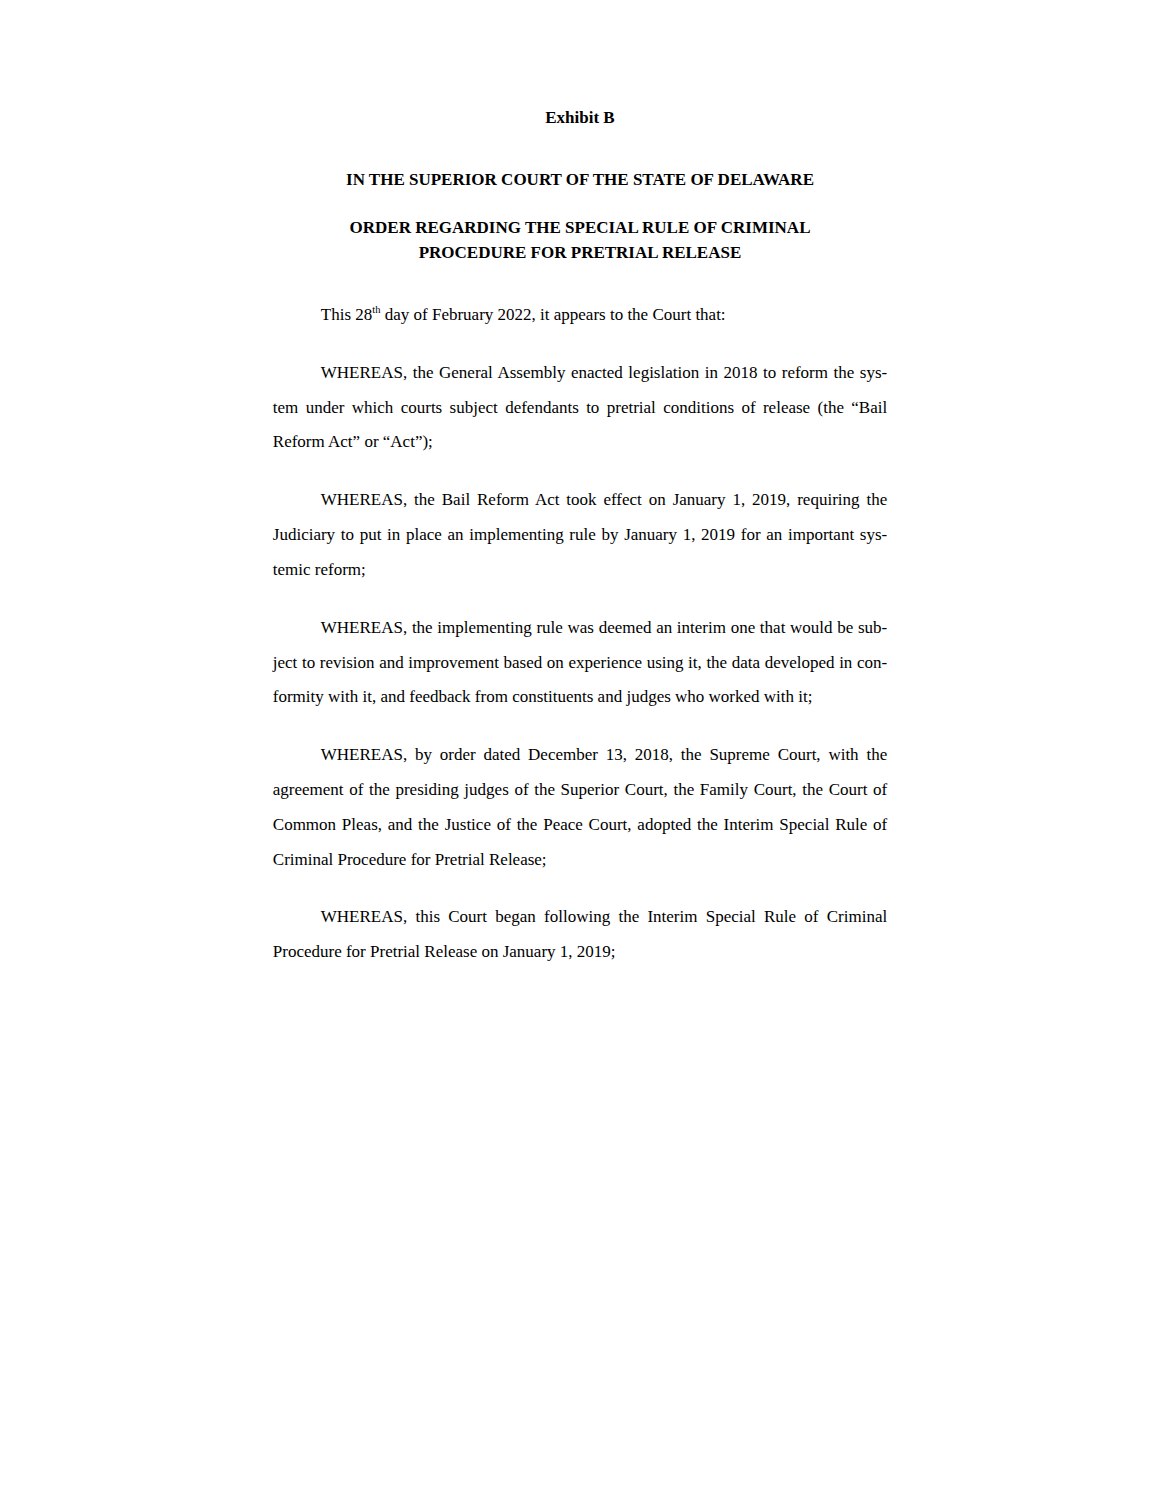Exhibit B
IN THE SUPERIOR COURT OF THE STATE OF DELAWARE
ORDER REGARDING THE SPECIAL RULE OF CRIMINAL
PROCEDURE FOR PRETRIAL RELEASE
This 28th day of February 2022, it appears to the Court that:
WHEREAS, the General Assembly enacted legislation in 2018 to reform the system under which courts subject defendants to pretrial conditions of release (the “Bail Reform Act” or “Act”);
WHEREAS, the Bail Reform Act took effect on January 1, 2019, requiring the Judiciary to put in place an implementing rule by January 1, 2019 for an important systemic reform;
WHEREAS, the implementing rule was deemed an interim one that would be subject to revision and improvement based on experience using it, the data developed in conformity with it, and feedback from constituents and judges who worked with it;
WHEREAS, by order dated December 13, 2018, the Supreme Court, with the agreement of the presiding judges of the Superior Court, the Family Court, the Court of Common Pleas, and the Justice of the Peace Court, adopted the Interim Special Rule of Criminal Procedure for Pretrial Release;
WHEREAS, this Court began following the Interim Special Rule of Criminal Procedure for Pretrial Release on January 1, 2019;